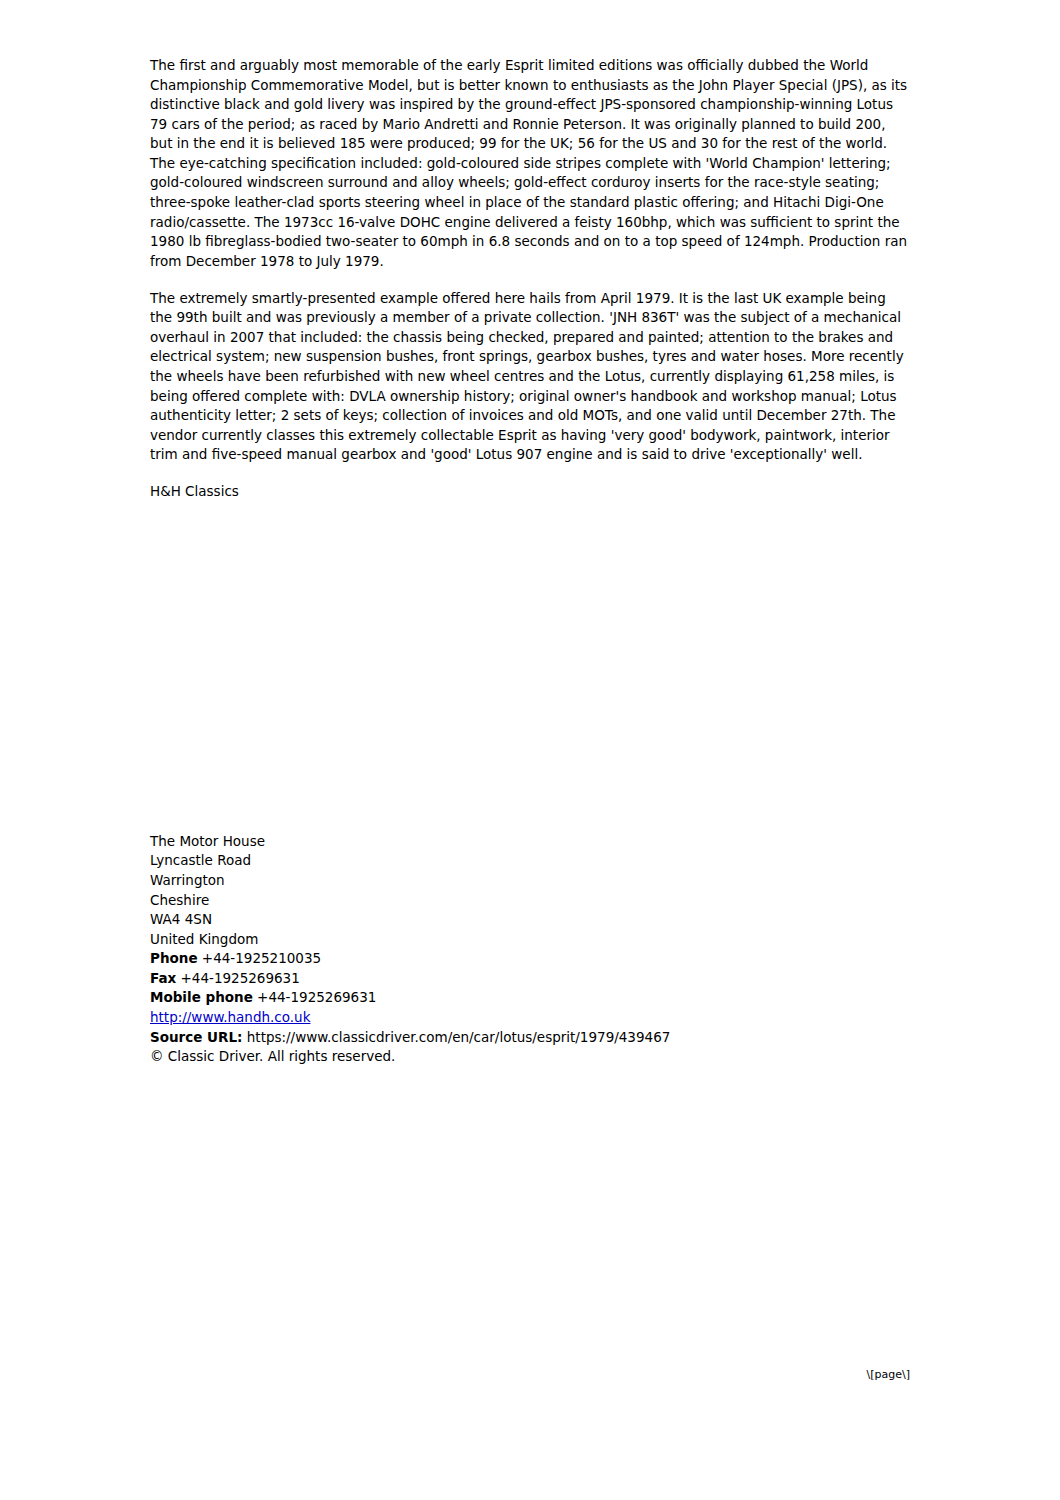The first and arguably most memorable of the early Esprit limited editions was officially dubbed the World Championship Commemorative Model, but is better known to enthusiasts as the John Player Special (JPS), as its distinctive black and gold livery was inspired by the ground-effect JPS-sponsored championship-winning Lotus 79 cars of the period; as raced by Mario Andretti and Ronnie Peterson. It was originally planned to build 200, but in the end it is believed 185 were produced; 99 for the UK; 56 for the US and 30 for the rest of the world. The eye-catching specification included: gold-coloured side stripes complete with 'World Champion' lettering; gold-coloured windscreen surround and alloy wheels; gold-effect corduroy inserts for the race-style seating; three-spoke leather-clad sports steering wheel in place of the standard plastic offering; and Hitachi Digi-One radio/cassette. The 1973cc 16-valve DOHC engine delivered a feisty 160bhp, which was sufficient to sprint the 1980 lb fibreglass-bodied two-seater to 60mph in 6.8 seconds and on to a top speed of 124mph. Production ran from December 1978 to July 1979.
The extremely smartly-presented example offered here hails from April 1979. It is the last UK example being the 99th built and was previously a member of a private collection. 'JNH 836T' was the subject of a mechanical overhaul in 2007 that included: the chassis being checked, prepared and painted; attention to the brakes and electrical system; new suspension bushes, front springs, gearbox bushes, tyres and water hoses. More recently the wheels have been refurbished with new wheel centres and the Lotus, currently displaying 61,258 miles, is being offered complete with: DVLA ownership history; original owner's handbook and workshop manual; Lotus authenticity letter; 2 sets of keys; collection of invoices and old MOTs, and one valid until December 27th. The vendor currently classes this extremely collectable Esprit as having 'very good' bodywork, paintwork, interior trim and five-speed manual gearbox and 'good' Lotus 907 engine and is said to drive 'exceptionally' well.
H&H Classics
The Motor House Lyncastle Road Warrington Cheshire WA4 4SN United Kingdom Phone +44-1925210035 Fax +44-1925269631 Mobile phone +44-1925269631 http://www.handh.co.uk Source URL: https://www.classicdriver.com/en/car/lotus/esprit/1979/439467 © Classic Driver. All rights reserved.
\[page\]